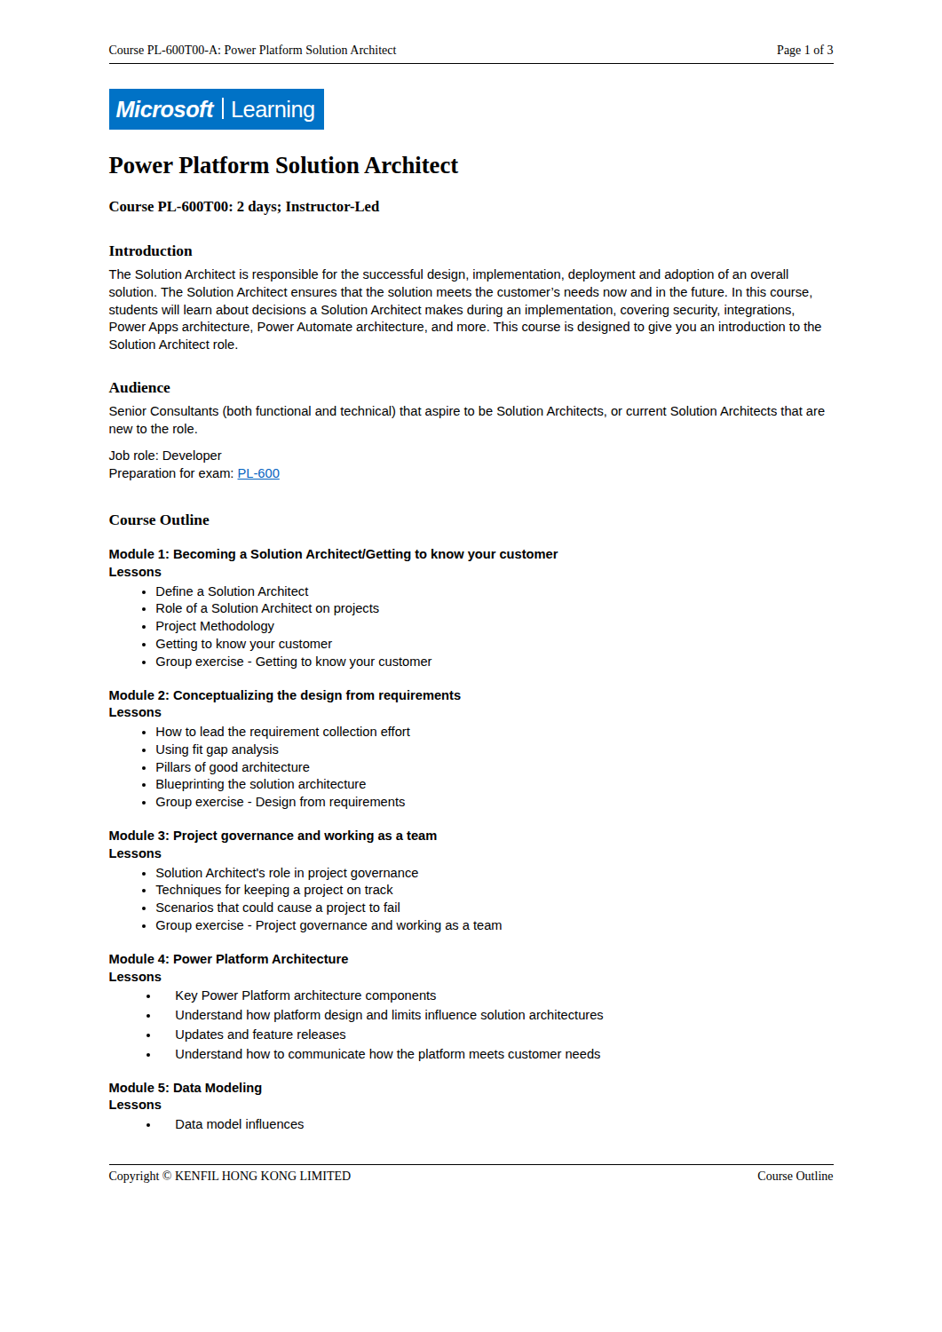Course PL-600T00-A: Power Platform Solution Architect Page 1 of 3
Microsoft Learning
Power Platform Solution Architect
Course PL-600T00: 2 days; Instructor-Led
Introduction
The Solution Architect is responsible for the successful design, implementation, deployment and adoption of an overall solution. The Solution Architect ensures that the solution meets the customer’s needs now and in the future. In this course, students will learn about decisions a Solution Architect makes during an implementation, covering security, integrations, Power Apps architecture, Power Automate architecture, and more. This course is designed to give you an introduction to the Solution Architect role.
Audience
Senior Consultants (both functional and technical) that aspire to be Solution Architects, or current Solution Architects that are new to the role.
Job role: Developer
Preparation for exam: PL-600
Course Outline
Module 1: Becoming a Solution Architect/Getting to know your customer
Lessons
Define a Solution Architect
Role of a Solution Architect on projects
Project Methodology
Getting to know your customer
Group exercise - Getting to know your customer
Module 2: Conceptualizing the design from requirements
Lessons
How to lead the requirement collection effort
Using fit gap analysis
Pillars of good architecture
Blueprinting the solution architecture
Group exercise - Design from requirements
Module 3: Project governance and working as a team
Lessons
Solution Architect's role in project governance
Techniques for keeping a project on track
Scenarios that could cause a project to fail
Group exercise - Project governance and working as a team
Module 4: Power Platform Architecture
Lessons
Key Power Platform architecture components
Understand how platform design and limits influence solution architectures
Updates and feature releases
Understand how to communicate how the platform meets customer needs
Module 5: Data Modeling
Lessons
Data model influences
Copyright © KENFIL HONG KONG LIMITED Course Outline